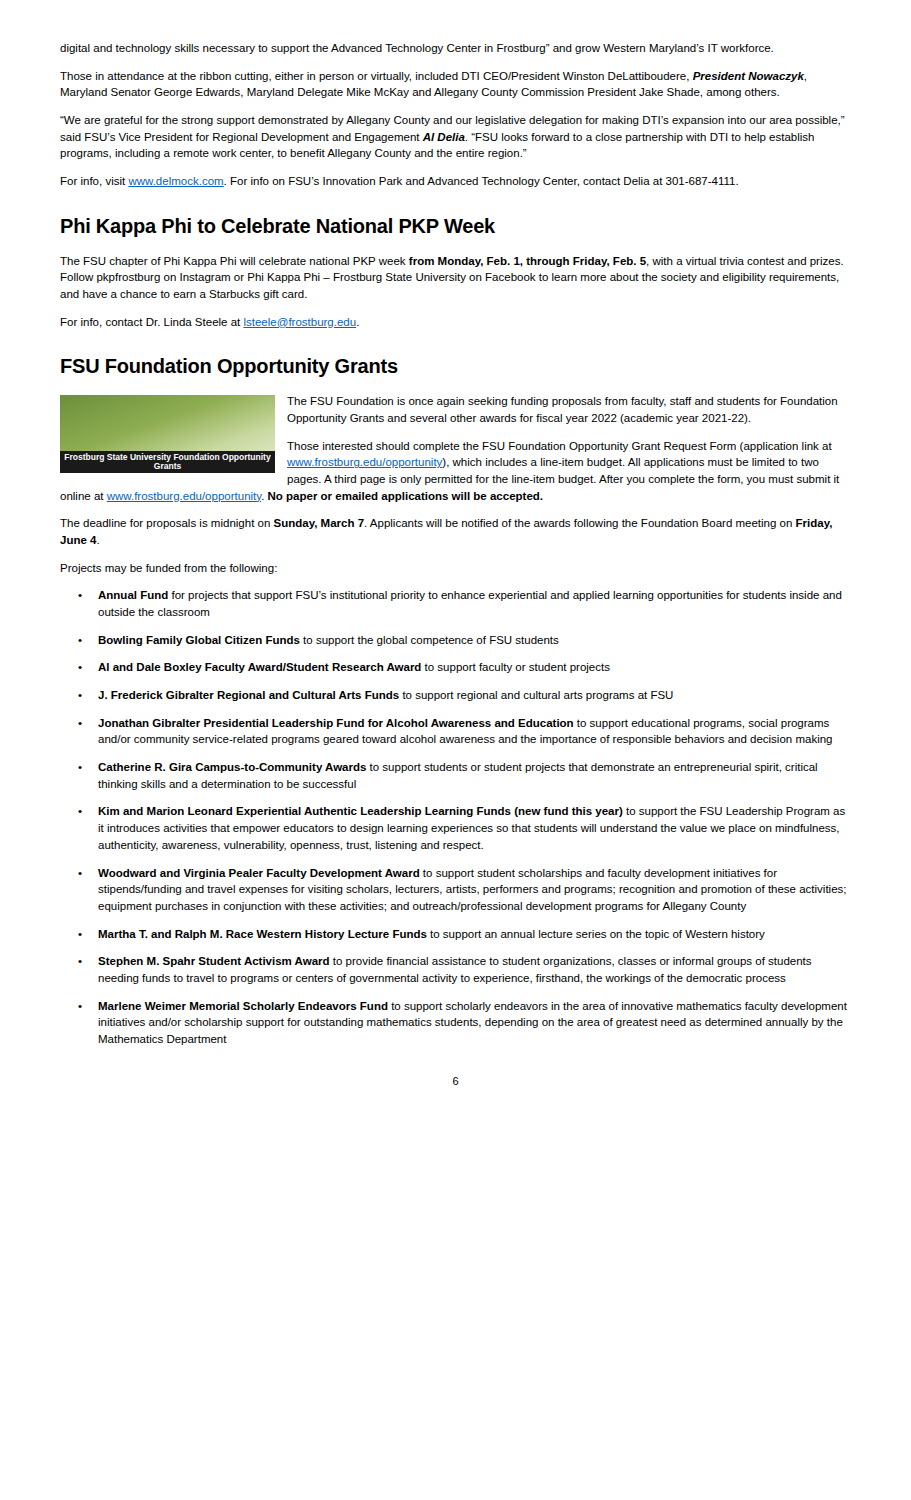digital and technology skills necessary to support the Advanced Technology Center in Frostburg” and grow Western Maryland’s IT workforce.
Those in attendance at the ribbon cutting, either in person or virtually, included DTI CEO/President Winston DeLattiboudere, President Nowaczyk, Maryland Senator George Edwards, Maryland Delegate Mike McKay and Allegany County Commission President Jake Shade, among others.
“We are grateful for the strong support demonstrated by Allegany County and our legislative delegation for making DTI’s expansion into our area possible,” said FSU’s Vice President for Regional Development and Engagement Al Delia. “FSU looks forward to a close partnership with DTI to help establish programs, including a remote work center, to benefit Allegany County and the entire region.”
For info, visit www.delmock.com. For info on FSU’s Innovation Park and Advanced Technology Center, contact Delia at 301-687-4111.
Phi Kappa Phi to Celebrate National PKP Week
The FSU chapter of Phi Kappa Phi will celebrate national PKP week from Monday, Feb. 1, through Friday, Feb. 5, with a virtual trivia contest and prizes. Follow pkpfrostburg on Instagram or Phi Kappa Phi – Frostburg State University on Facebook to learn more about the society and eligibility requirements, and have a chance to earn a Starbucks gift card.
For info, contact Dr. Linda Steele at lsteele@frostburg.edu.
FSU Foundation Opportunity Grants
Frostburg State University Foundation Opportunity Grants
The FSU Foundation is once again seeking funding proposals from faculty, staff and students for Foundation Opportunity Grants and several other awards for fiscal year 2022 (academic year 2021-22).
Those interested should complete the FSU Foundation Opportunity Grant Request Form (application link at www.frostburg.edu/opportunity), which includes a line-item budget. All applications must be limited to two pages. A third page is only permitted for the line-item budget. After you complete the form, you must submit it online at www.frostburg.edu/opportunity. No paper or emailed applications will be accepted.
The deadline for proposals is midnight on Sunday, March 7. Applicants will be notified of the awards following the Foundation Board meeting on Friday, June 4.
Projects may be funded from the following:
Annual Fund for projects that support FSU’s institutional priority to enhance experiential and applied learning opportunities for students inside and outside the classroom
Bowling Family Global Citizen Funds to support the global competence of FSU students
Al and Dale Boxley Faculty Award/Student Research Award to support faculty or student projects
J. Frederick Gibralter Regional and Cultural Arts Funds to support regional and cultural arts programs at FSU
Jonathan Gibralter Presidential Leadership Fund for Alcohol Awareness and Education to support educational programs, social programs and/or community service-related programs geared toward alcohol awareness and the importance of responsible behaviors and decision making
Catherine R. Gira Campus-to-Community Awards to support students or student projects that demonstrate an entrepreneurial spirit, critical thinking skills and a determination to be successful
Kim and Marion Leonard Experiential Authentic Leadership Learning Funds (new fund this year) to support the FSU Leadership Program as it introduces activities that empower educators to design learning experiences so that students will understand the value we place on mindfulness, authenticity, awareness, vulnerability, openness, trust, listening and respect.
Woodward and Virginia Pealer Faculty Development Award to support student scholarships and faculty development initiatives for stipends/funding and travel expenses for visiting scholars, lecturers, artists, performers and programs; recognition and promotion of these activities; equipment purchases in conjunction with these activities; and outreach/professional development programs for Allegany County
Martha T. and Ralph M. Race Western History Lecture Funds to support an annual lecture series on the topic of Western history
Stephen M. Spahr Student Activism Award to provide financial assistance to student organizations, classes or informal groups of students needing funds to travel to programs or centers of governmental activity to experience, firsthand, the workings of the democratic process
Marlene Weimer Memorial Scholarly Endeavors Fund to support scholarly endeavors in the area of innovative mathematics faculty development initiatives and/or scholarship support for outstanding mathematics students, depending on the area of greatest need as determined annually by the Mathematics Department
6